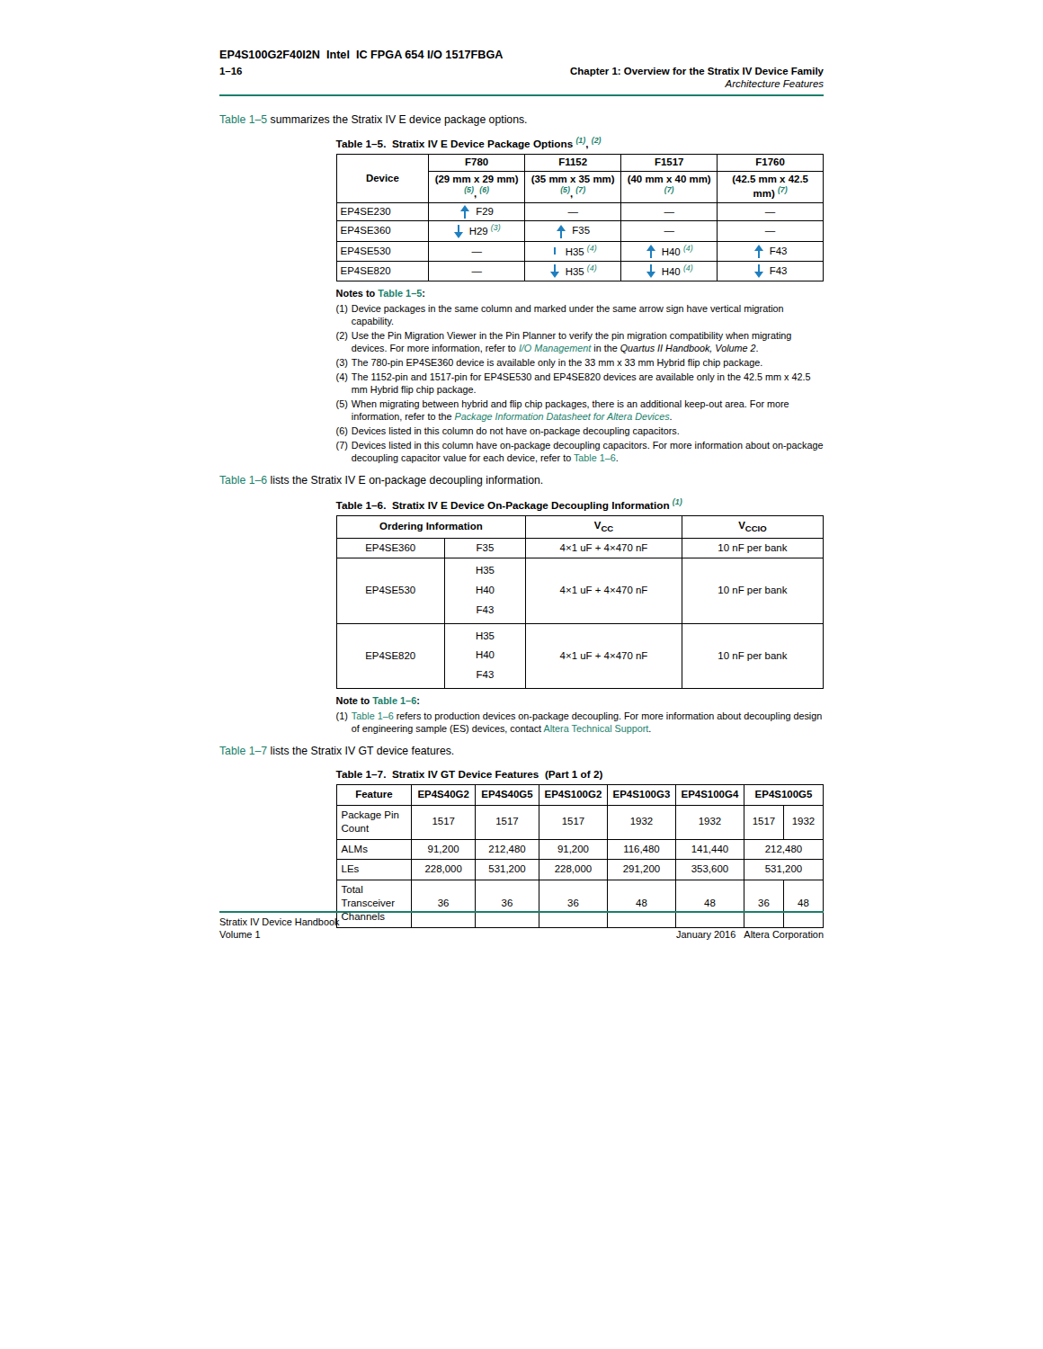EP4S100G2F40I2N Intel IC FPGA 654 I/O 1517FBGA
1–16
Chapter 1: Overview for the Stratix IV Device Family
Architecture Features
Table 1–5 summarizes the Stratix IV E device package options.
Table 1–5. Stratix IV E Device Package Options (1), (2)
| Device | F780 | F1152 | F1517 | F1760 |
| --- | --- | --- | --- | --- |
| (29 mm x 29 mm) (5) , (6) | (35 mm x 35 mm) (5) , (7) | (40 mm x 40 mm) (7) | (42.5 mm x 42.5 mm) (7) |
| EP4SE230 | F29 | — | — | — |
| EP4SE360 | H29 (3) | F35 | — | — |
| EP4SE530 | — | H35 (4) | H40 (4) | F43 |
| EP4SE820 | — | H35 (4) | H40 (4) | F43 |
Notes to Table 1–5:
(1) Device packages in the same column and marked under the same arrow sign have vertical migration capability.
(2) Use the Pin Migration Viewer in the Pin Planner to verify the pin migration compatibility when migrating devices. For more information, refer to I/O Management in the Quartus II Handbook, Volume 2.
(3) The 780-pin EP4SE360 device is available only in the 33 mm x 33 mm Hybrid flip chip package.
(4) The 1152-pin and 1517-pin for EP4SE530 and EP4SE820 devices are available only in the 42.5 mm x 42.5 mm Hybrid flip chip package.
(5) When migrating between hybrid and flip chip packages, there is an additional keep-out area. For more information, refer to the Package Information Datasheet for Altera Devices.
(6) Devices listed in this column do not have on-package decoupling capacitors.
(7) Devices listed in this column have on-package decoupling capacitors. For more information about on-package decoupling capacitor value for each device, refer to Table 1–6.
Table 1–6 lists the Stratix IV E on-package decoupling information.
Table 1–6. Stratix IV E Device On-Package Decoupling Information (1)
| Ordering Information | V CC | V CCIO |
| --- | --- | --- |
| EP4SE360 | F35 | 4×1 uF + 4×470 nF | 10 nF per bank |
| EP4SE530 | H35 H40 F43 | 4×1 uF + 4×470 nF | 10 nF per bank |
| EP4SE820 | H35 H40 F43 | 4×1 uF + 4×470 nF | 10 nF per bank |
Note to Table 1–6:
(1) Table 1–6 refers to production devices on-package decoupling. For more information about decoupling design of engineering sample (ES) devices, contact Altera Technical Support.
Table 1–7 lists the Stratix IV GT device features.
Table 1–7. Stratix IV GT Device Features (Part 1 of 2)
| Feature | EP4S40G2 | EP4S40G5 | EP4S100G2 | EP4S100G3 | EP4S100G4 | EP4S100G5 |
| --- | --- | --- | --- | --- | --- | --- |
| Package Pin Count | 1517 | 1517 | 1517 | 1932 | 1932 | 1517 | 1932 |
| ALMs | 91,200 | 212,480 | 91,200 | 116,480 | 141,440 | 212,480 |
| LEs | 228,000 | 531,200 | 228,000 | 291,200 | 353,600 | 531,200 |
| Total Transceiver Channels | 36 | 36 | 36 | 48 | 48 | 36 | 48 |
Stratix IV Device Handbook
Volume 1
January 2016 Altera Corporation